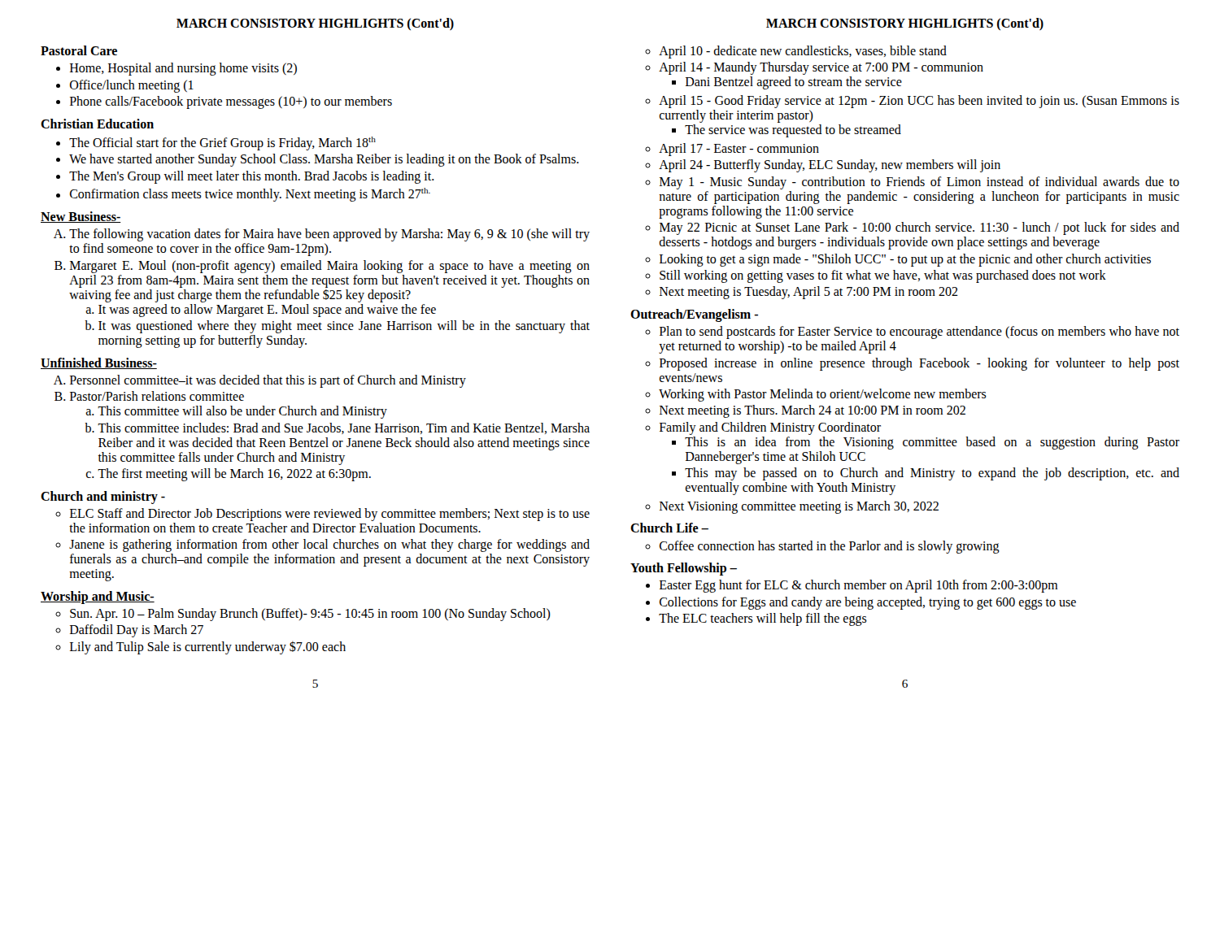MARCH CONSISTORY HIGHLIGHTS (Cont'd)
Pastoral Care
Home, Hospital and nursing home visits (2)
Office/lunch meeting (1
Phone calls/Facebook private messages (10+) to our members
Christian Education
The Official start for the Grief Group is Friday, March 18th
We have started another Sunday School Class. Marsha Reiber is leading it on the Book of Psalms.
The Men's Group will meet later this month. Brad Jacobs is leading it.
Confirmation class meets twice monthly. Next meeting is March 27th.
New Business-
The following vacation dates for Maira have been approved by Marsha: May 6, 9 & 10 (she will try to find someone to cover in the office 9am-12pm).
Margaret E. Moul (non-profit agency) emailed Maira looking for a space to have a meeting on April 23 from 8am-4pm. Maira sent them the request form but haven't received it yet. Thoughts on waiving fee and just charge them the refundable $25 key deposit?
It was agreed to allow Margaret E. Moul space and waive the fee
It was questioned where they might meet since Jane Harrison will be in the sanctuary that morning setting up for butterfly Sunday.
Unfinished Business-
Personnel committee–it was decided that this is part of Church and Ministry
Pastor/Parish relations committee
This committee will also be under Church and Ministry
This committee includes: Brad and Sue Jacobs, Jane Harrison, Tim and Katie Bentzel, Marsha Reiber and it was decided that Reen Bentzel or Janene Beck should also attend meetings since this committee falls under Church and Ministry
The first meeting will be March 16, 2022 at 6:30pm.
Church and ministry -
ELC Staff and Director Job Descriptions were reviewed by committee members; Next step is to use the information on them to create Teacher and Director Evaluation Documents.
Janene is gathering information from other local churches on what they charge for weddings and funerals as a church–and compile the information and present a document at the next Consistory meeting.
Worship and Music-
Sun. Apr. 10 – Palm Sunday Brunch (Buffet)- 9:45 - 10:45 in room 100 (No Sunday School)
Daffodil Day is March 27
Lily and Tulip Sale is currently underway $7.00 each
5
MARCH CONSISTORY HIGHLIGHTS (Cont'd)
April 10 - dedicate new candlesticks, vases, bible stand
April 14 - Maundy Thursday service at 7:00 PM - communion
Dani Bentzel agreed to stream the service
April 15 - Good Friday service at 12pm - Zion UCC has been invited to join us. (Susan Emmons is currently their interim pastor)
The service was requested to be streamed
April 17 - Easter - communion
April 24 - Butterfly Sunday, ELC Sunday, new members will join
May 1 - Music Sunday - contribution to Friends of Limon instead of individual awards due to nature of participation during the pandemic - considering a luncheon for participants in music programs following the 11:00 service
May 22 Picnic at Sunset Lane Park - 10:00 church service. 11:30 - lunch / pot luck for sides and desserts - hotdogs and burgers - individuals provide own place settings and beverage
Looking to get a sign made - "Shiloh UCC" - to put up at the picnic and other church activities
Still working on getting vases to fit what we have, what was purchased does not work
Next meeting is Tuesday, April 5 at 7:00 PM in room 202
Outreach/Evangelism -
Plan to send postcards for Easter Service to encourage attendance (focus on members who have not yet returned to worship) -to be mailed April 4
Proposed increase in online presence through Facebook - looking for volunteer to help post events/news
Working with Pastor Melinda to orient/welcome new members
Next meeting is Thurs. March 24 at 10:00 PM in room 202
Family and Children Ministry Coordinator
This is an idea from the Visioning committee based on a suggestion during Pastor Danneberger's time at Shiloh UCC
This may be passed on to Church and Ministry to expand the job description, etc. and eventually combine with Youth Ministry
Next Visioning committee meeting is March 30, 2022
Church Life –
Coffee connection has started in the Parlor and is slowly growing
Youth Fellowship –
Easter Egg hunt for ELC & church member on April 10th from 2:00-3:00pm
Collections for Eggs and candy are being accepted, trying to get 600 eggs to use
The ELC teachers will help fill the eggs
6